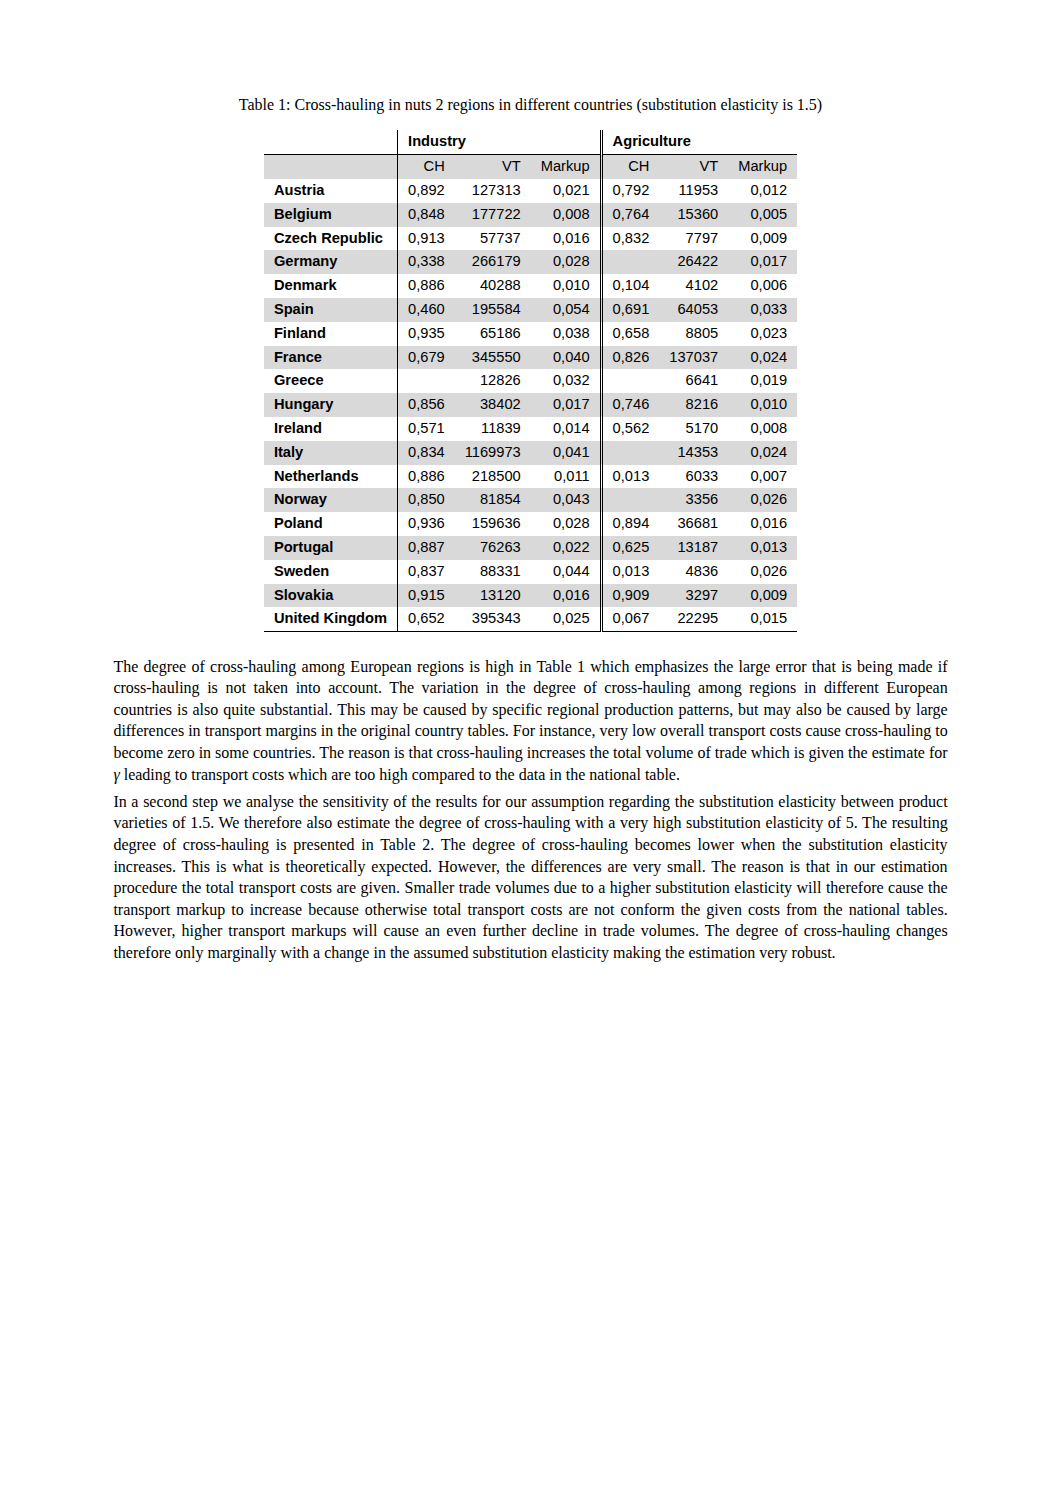Table 1: Cross-hauling in nuts 2 regions in different countries (substitution elasticity is 1.5)
| | Industry | Agriculture |
| --- | --- | --- |
| | CH | VT | Markup | CH | VT | Markup |
| Austria | 0,892 | 127313 | 0,021 | 0,792 | 11953 | 0,012 |
| Belgium | 0,848 | 177722 | 0,008 | 0,764 | 15360 | 0,005 |
| Czech Republic | 0,913 | 57737 | 0,016 | 0,832 | 7797 | 0,009 |
| Germany | 0,338 | 266179 | 0,028 | | 26422 | 0,017 |
| Denmark | 0,886 | 40288 | 0,010 | 0,104 | 4102 | 0,006 |
| Spain | 0,460 | 195584 | 0,054 | 0,691 | 64053 | 0,033 |
| Finland | 0,935 | 65186 | 0,038 | 0,658 | 8805 | 0,023 |
| France | 0,679 | 345550 | 0,040 | 0,826 | 137037 | 0,024 |
| Greece | | 12826 | 0,032 | | 6641 | 0,019 |
| Hungary | 0,856 | 38402 | 0,017 | 0,746 | 8216 | 0,010 |
| Ireland | 0,571 | 11839 | 0,014 | 0,562 | 5170 | 0,008 |
| Italy | 0,834 | 1169973 | 0,041 | | 14353 | 0,024 |
| Netherlands | 0,886 | 218500 | 0,011 | 0,013 | 6033 | 0,007 |
| Norway | 0,850 | 81854 | 0,043 | | 3356 | 0,026 |
| Poland | 0,936 | 159636 | 0,028 | 0,894 | 36681 | 0,016 |
| Portugal | 0,887 | 76263 | 0,022 | 0,625 | 13187 | 0,013 |
| Sweden | 0,837 | 88331 | 0,044 | 0,013 | 4836 | 0,026 |
| Slovakia | 0,915 | 13120 | 0,016 | 0,909 | 3297 | 0,009 |
| United Kingdom | 0,652 | 395343 | 0,025 | 0,067 | 22295 | 0,015 |
The degree of cross-hauling among European regions is high in Table 1 which emphasizes the large error that is being made if cross-hauling is not taken into account. The variation in the degree of cross-hauling among regions in different European countries is also quite substantial. This may be caused by specific regional production patterns, but may also be caused by large differences in transport margins in the original country tables. For instance, very low overall transport costs cause cross-hauling to become zero in some countries. The reason is that cross-hauling increases the total volume of trade which is given the estimate for γ leading to transport costs which are too high compared to the data in the national table.
In a second step we analyse the sensitivity of the results for our assumption regarding the substitution elasticity between product varieties of 1.5. We therefore also estimate the degree of cross-hauling with a very high substitution elasticity of 5. The resulting degree of cross-hauling is presented in Table 2. The degree of cross-hauling becomes lower when the substitution elasticity increases. This is what is theoretically expected. However, the differences are very small. The reason is that in our estimation procedure the total transport costs are given. Smaller trade volumes due to a higher substitution elasticity will therefore cause the transport markup to increase because otherwise total transport costs are not conform the given costs from the national tables. However, higher transport markups will cause an even further decline in trade volumes. The degree of cross-hauling changes therefore only marginally with a change in the assumed substitution elasticity making the estimation very robust.